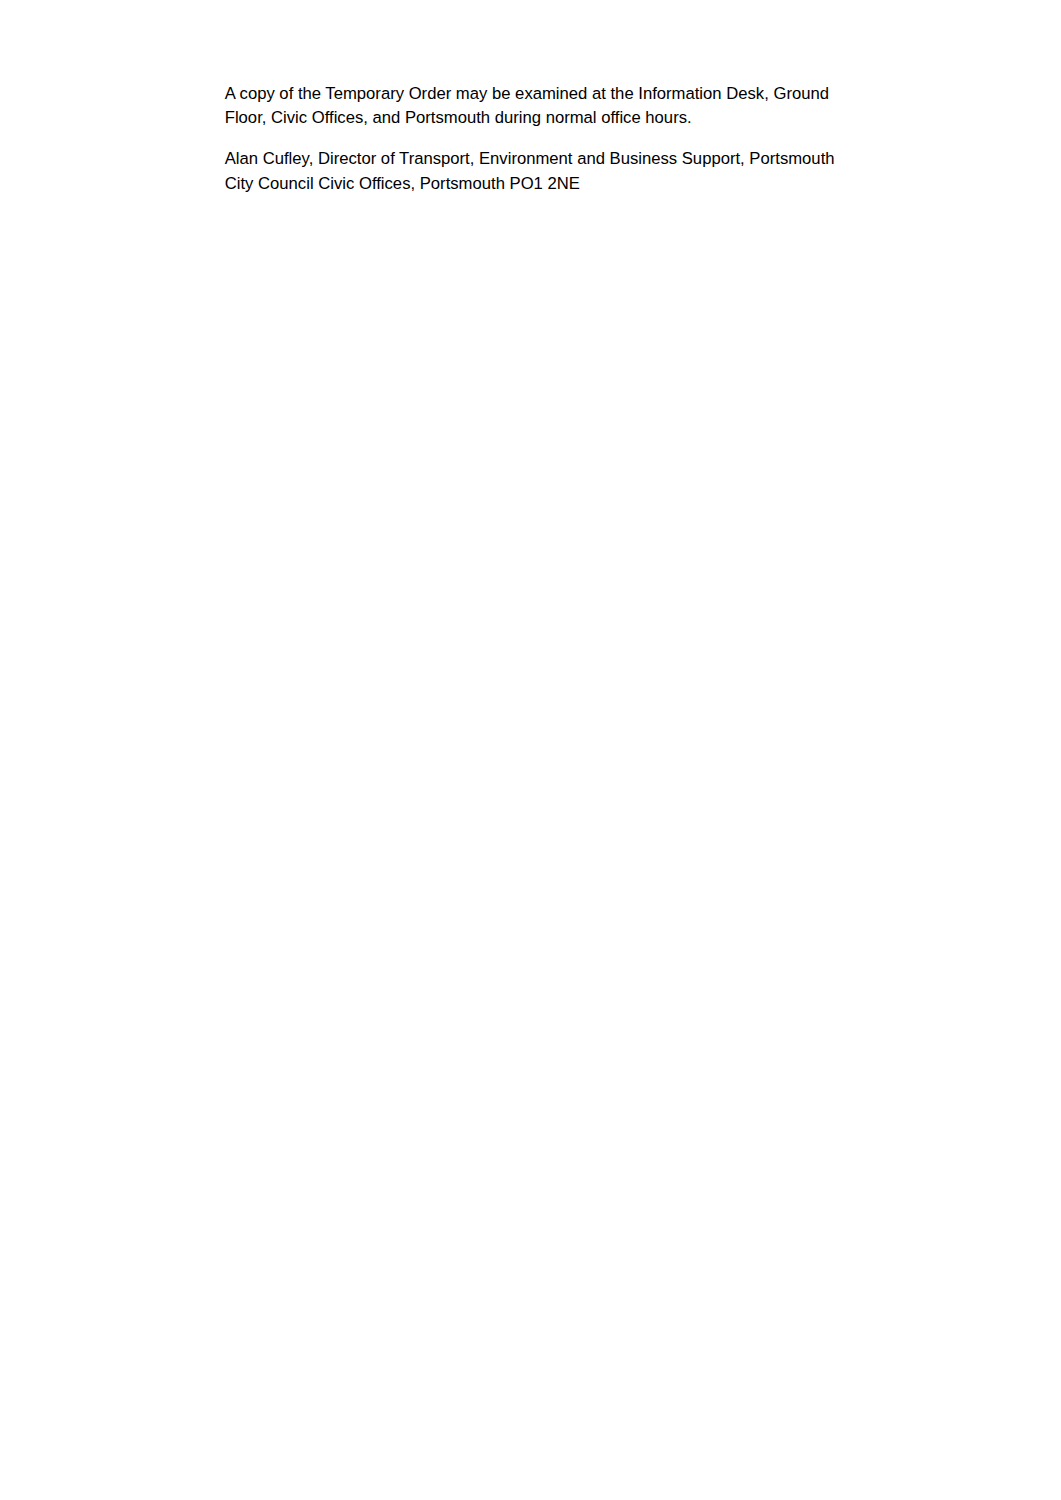A copy of the Temporary Order may be examined at the Information Desk, Ground Floor, Civic Offices, and Portsmouth during normal office hours.
Alan Cufley, Director of Transport, Environment and Business Support, Portsmouth City Council Civic Offices, Portsmouth PO1 2NE